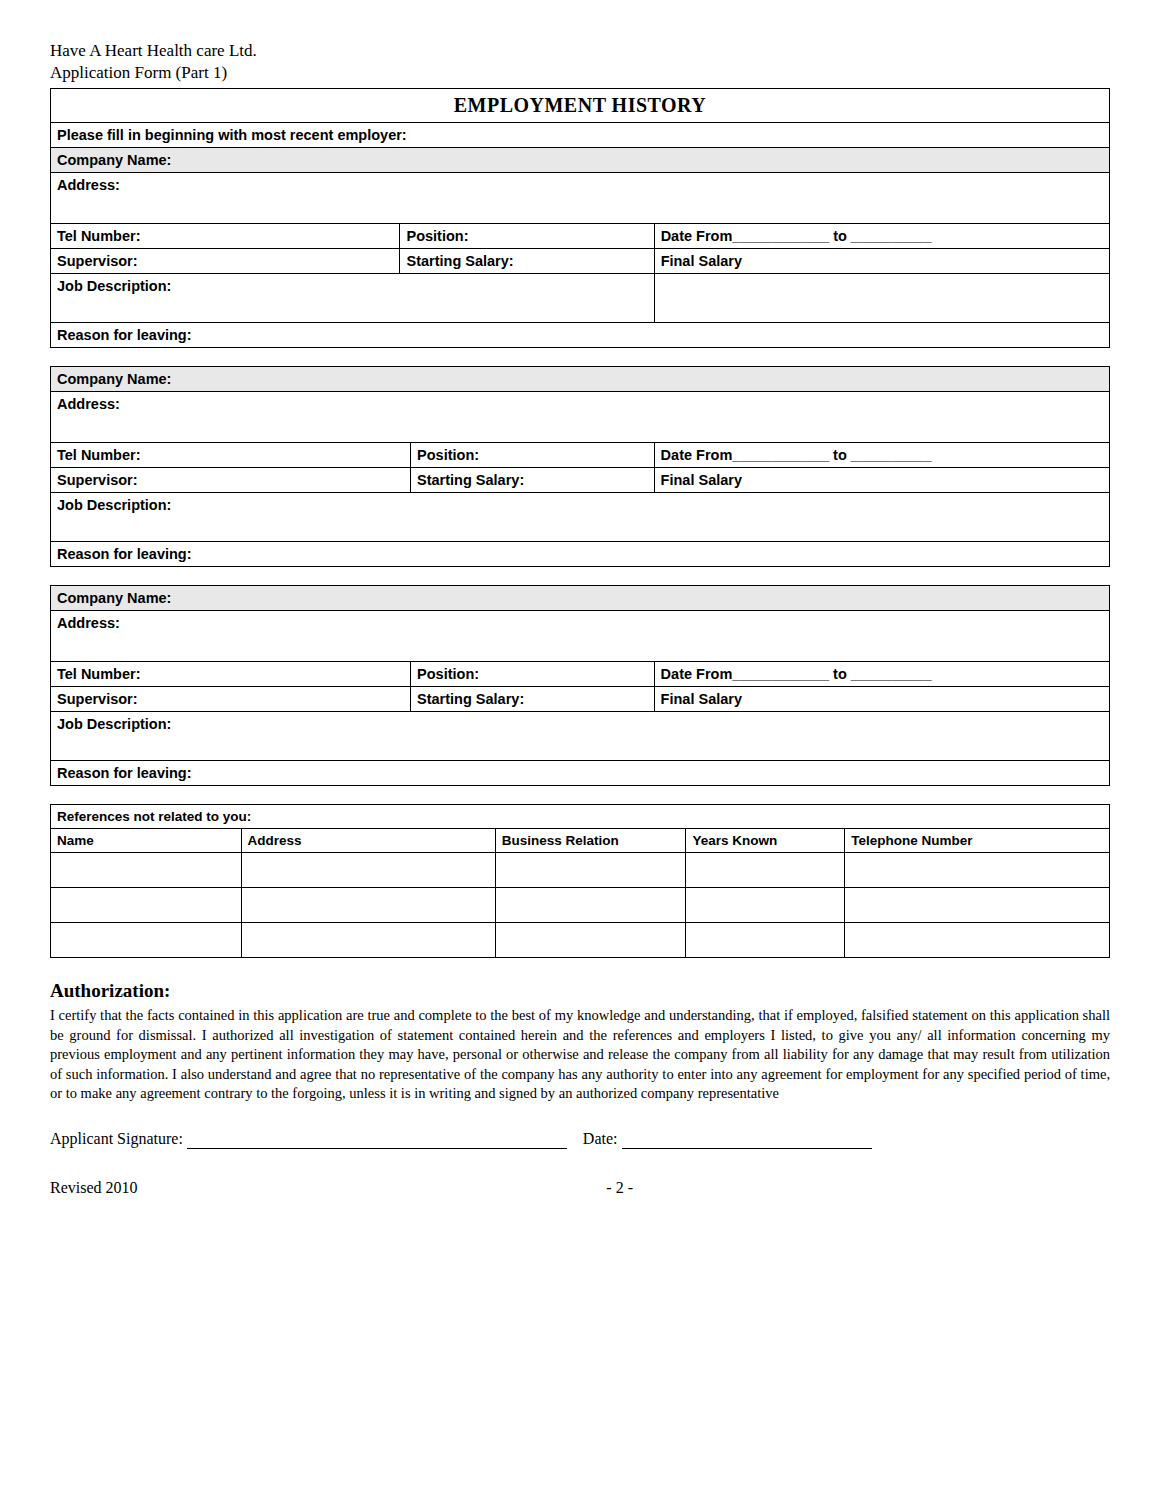Have A Heart Health care Ltd.
Application Form (Part 1)
| EMPLOYMENT HISTORY |
| Please fill in beginning with most recent employer: |
| Company Name: |
| Address: |
| Tel Number: | Position: | Date From____________ to __________ |
| Supervisor: | Starting Salary: | Final Salary |
| Job Description: | |
| Reason for leaving: |
| Company Name: |
| Address: |
| Tel Number: | Position: | Date From____________ to __________ |
| Supervisor: | Starting Salary: | Final Salary |
| Job Description: |
| Reason for leaving: |
| Company Name: |
| Address: |
| Tel Number: | Position: | Date From____________ to __________ |
| Supervisor: | Starting Salary: | Final Salary |
| Job Description: |
| Reason for leaving: |
| References not related to you: |
| Name | Address | Business Relation | Years Known | Telephone Number |
Authorization:
I certify that the facts contained in this application are true and complete to the best of my knowledge and understanding, that if employed, falsified statement on this application shall be ground for dismissal. I authorized all investigation of statement contained herein and the references and employers I listed, to give you any/ all information concerning my previous employment and any pertinent information they may have, personal or otherwise and release the company from all liability for any damage that may result from utilization of such information. I also understand and agree that no representative of the company has any authority to enter into any agreement for employment for any specified period of time, or to make any agreement contrary to the forgoing, unless it is in writing and signed by an authorized company representative
Applicant Signature: Date:
Revised 2010 - 2 -